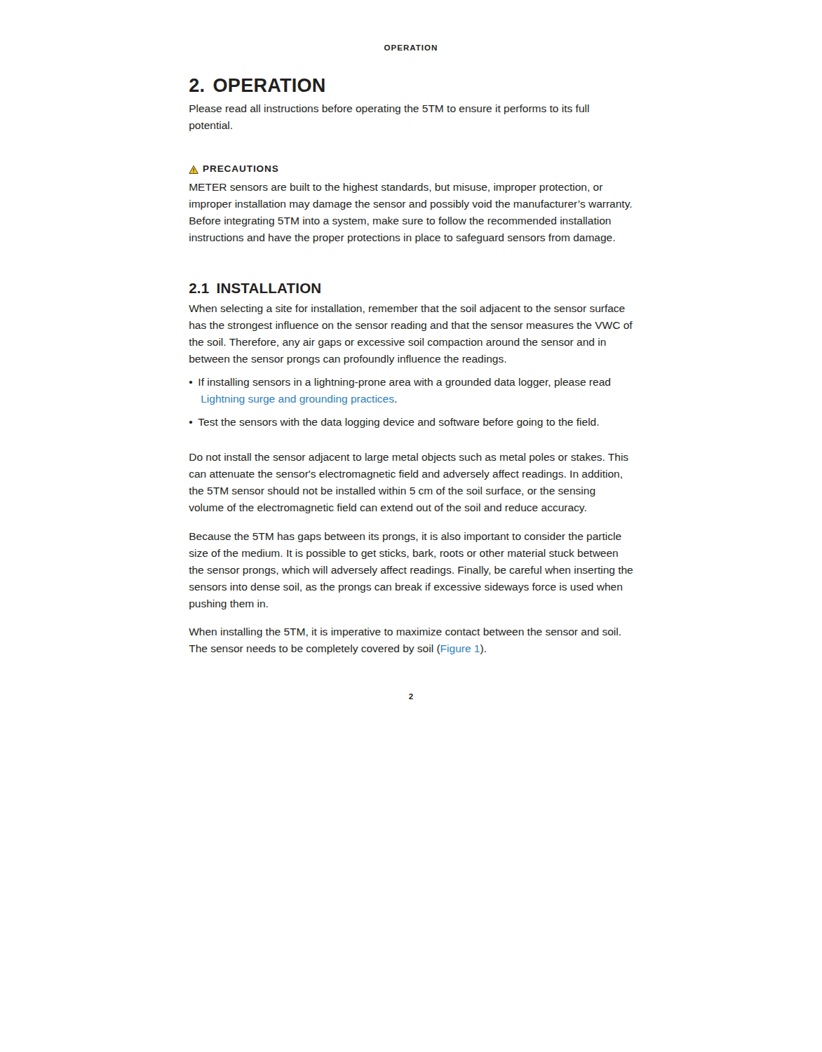OPERATION
2. OPERATION
Please read all instructions before operating the 5TM to ensure it performs to its full potential.
PRECAUTIONS
METER sensors are built to the highest standards, but misuse, improper protection, or improper installation may damage the sensor and possibly void the manufacturer’s warranty. Before integrating 5TM into a system, make sure to follow the recommended installation instructions and have the proper protections in place to safeguard sensors from damage.
2.1 INSTALLATION
When selecting a site for installation, remember that the soil adjacent to the sensor surface has the strongest influence on the sensor reading and that the sensor measures the VWC of the soil. Therefore, any air gaps or excessive soil compaction around the sensor and in between the sensor prongs can profoundly influence the readings.
If installing sensors in a lightning-prone area with a grounded data logger, please readLightning surge and grounding practices.
Test the sensors with the data logging device and software before going to the field.
Do not install the sensor adjacent to large metal objects such as metal poles or stakes. This can attenuate the sensor's electromagnetic field and adversely affect readings. In addition, the 5TM sensor should not be installed within 5 cm of the soil surface, or the sensing volume of the electromagnetic field can extend out of the soil and reduce accuracy.
Because the 5TM has gaps between its prongs, it is also important to consider the particle size of the medium. It is possible to get sticks, bark, roots or other material stuck between the sensor prongs, which will adversely affect readings. Finally, be careful when inserting the sensors into dense soil, as the prongs can break if excessive sideways force is used when pushing them in.
When installing the 5TM, it is imperative to maximize contact between the sensor and soil. The sensor needs to be completely covered by soil (Figure 1).
2